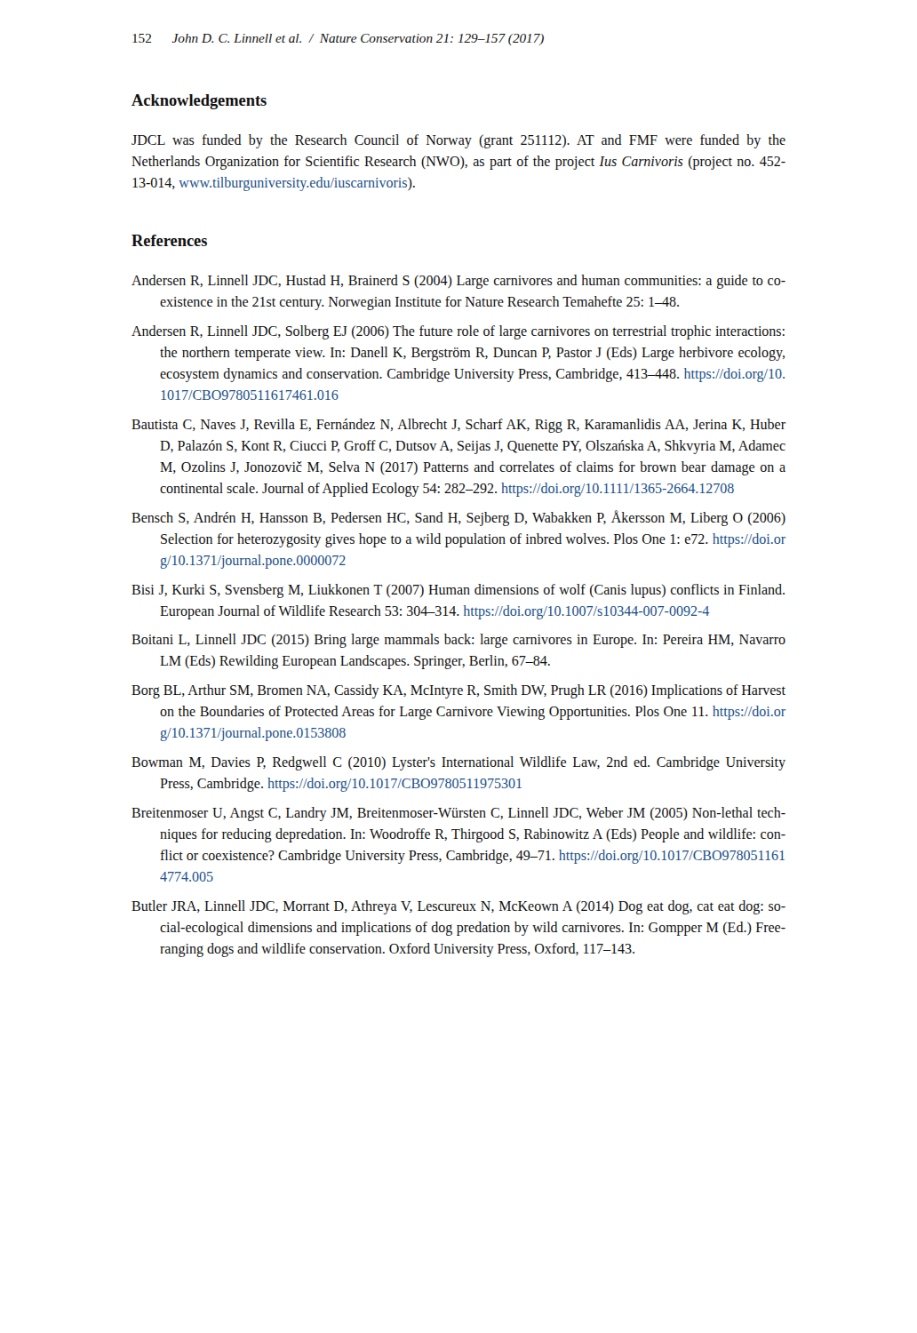152 John D. C. Linnell et al. / Nature Conservation 21: 129–157 (2017)
Acknowledgements
JDCL was funded by the Research Council of Norway (grant 251112). AT and FMF were funded by the Netherlands Organization for Scientific Research (NWO), as part of the project Ius Carnivoris (project no. 452-13-014, www.tilburguniversity.edu/iuscarnivoris).
References
Andersen R, Linnell JDC, Hustad H, Brainerd S (2004) Large carnivores and human communities: a guide to coexistence in the 21st century. Norwegian Institute for Nature Research Temahefte 25: 1–48.
Andersen R, Linnell JDC, Solberg EJ (2006) The future role of large carnivores on terrestrial trophic interactions: the northern temperate view. In: Danell K, Bergström R, Duncan P, Pastor J (Eds) Large herbivore ecology, ecosystem dynamics and conservation. Cambridge University Press, Cambridge, 413–448. https://doi.org/10.1017/CBO9780511617461.016
Bautista C, Naves J, Revilla E, Fernández N, Albrecht J, Scharf AK, Rigg R, Karamanlidis AA, Jerina K, Huber D, Palazón S, Kont R, Ciucci P, Groff C, Dutsov A, Seijas J, Quenette PY, Olszańska A, Shkvyria M, Adamec M, Ozolins J, Jonozovič M, Selva N (2017) Patterns and correlates of claims for brown bear damage on a continental scale. Journal of Applied Ecology 54: 282–292. https://doi.org/10.1111/1365-2664.12708
Bensch S, Andrén H, Hansson B, Pedersen HC, Sand H, Sejberg D, Wabakken P, Åkersson M, Liberg O (2006) Selection for heterozygosity gives hope to a wild population of inbred wolves. Plos One 1: e72. https://doi.org/10.1371/journal.pone.0000072
Bisi J, Kurki S, Svensberg M, Liukkonen T (2007) Human dimensions of wolf (Canis lupus) conflicts in Finland. European Journal of Wildlife Research 53: 304–314. https://doi.org/10.1007/s10344-007-0092-4
Boitani L, Linnell JDC (2015) Bring large mammals back: large carnivores in Europe. In: Pereira HM, Navarro LM (Eds) Rewilding European Landscapes. Springer, Berlin, 67–84.
Borg BL, Arthur SM, Bromen NA, Cassidy KA, McIntyre R, Smith DW, Prugh LR (2016) Implications of Harvest on the Boundaries of Protected Areas for Large Carnivore Viewing Opportunities. Plos One 11. https://doi.org/10.1371/journal.pone.0153808
Bowman M, Davies P, Redgwell C (2010) Lyster's International Wildlife Law, 2nd ed. Cambridge University Press, Cambridge. https://doi.org/10.1017/CBO9780511975301
Breitenmoser U, Angst C, Landry JM, Breitenmoser-Würsten C, Linnell JDC, Weber JM (2005) Non-lethal techniques for reducing depredation. In: Woodroffe R, Thirgood S, Rabinowitz A (Eds) People and wildlife: conflict or coexistence? Cambridge University Press, Cambridge, 49–71. https://doi.org/10.1017/CBO9780511614774.005
Butler JRA, Linnell JDC, Morrant D, Athreya V, Lescureux N, McKeown A (2014) Dog eat dog, cat eat dog: social-ecological dimensions and implications of dog predation by wild carnivores. In: Gompper M (Ed.) Free-ranging dogs and wildlife conservation. Oxford University Press, Oxford, 117–143.